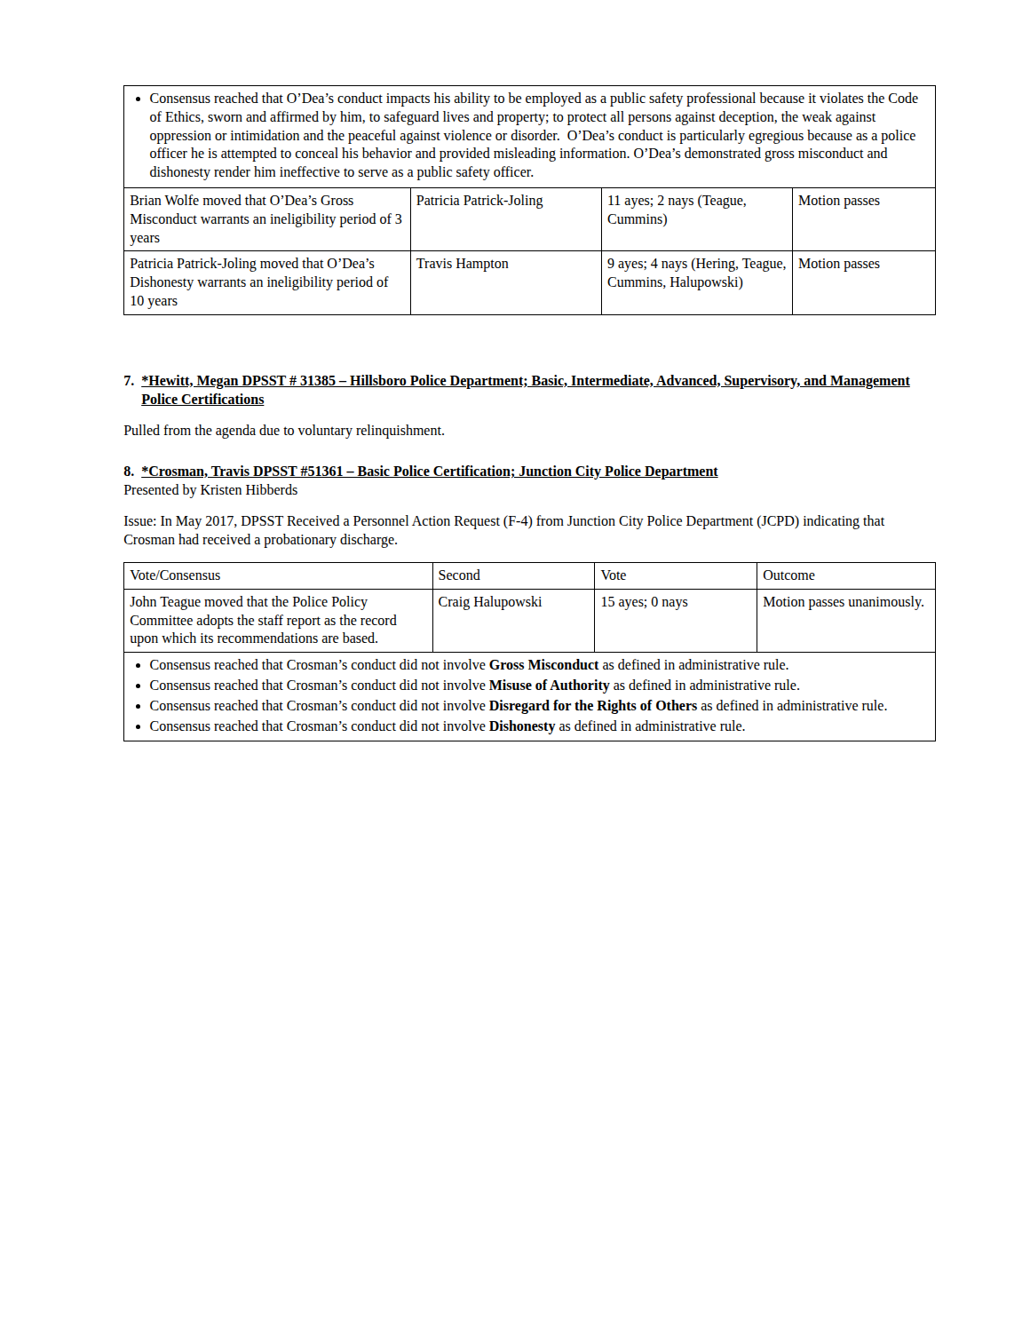| Consensus reached that O’Dea’s conduct impacts his ability to be employed as a public safety professional because it violates the Code of Ethics, sworn and affirmed by him, to safeguard lives and property; to protect all persons against deception, the weak against oppression or intimidation and the peaceful against violence or disorder. O’Dea’s conduct is particularly egregious because as a police officer he is attempted to conceal his behavior and provided misleading information. O’Dea’s demonstrated gross misconduct and dishonesty render him ineffective to serve as a public safety officer. |
| Brian Wolfe moved that O’Dea’s Gross Misconduct warrants an ineligibility period of 3 years | Patricia Patrick-Joling | 11 ayes; 2 nays (Teague, Cummins) | Motion passes |
| Patricia Patrick-Joling moved that O’Dea’s Dishonesty warrants an ineligibility period of 10 years | Travis Hampton | 9 ayes; 4 nays (Hering, Teague, Cummins, Halupowski) | Motion passes |
7. *Hewitt, Megan DPSST # 31385 – Hillsboro Police Department; Basic, Intermediate, Advanced, Supervisory, and Management Police Certifications
Pulled from the agenda due to voluntary relinquishment.
8. *Crosman, Travis DPSST #51361 – Basic Police Certification; Junction City Police Department
Presented by Kristen Hibberds
Issue: In May 2017, DPSST Received a Personnel Action Request (F-4) from Junction City Police Department (JCPD) indicating that Crosman had received a probationary discharge.
| Vote/Consensus | Second | Vote | Outcome |
| John Teague moved that the Police Policy Committee adopts the staff report as the record upon which its recommendations are based. | Craig Halupowski | 15 ayes; 0 nays | Motion passes unanimously. |
| Consensus reached that Crosman’s conduct did not involve Gross Misconduct as defined in administrative rule. Consensus reached that Crosman’s conduct did not involve Misuse of Authority as defined in administrative rule. Consensus reached that Crosman’s conduct did not involve Disregard for the Rights of Others as defined in administrative rule. Consensus reached that Crosman’s conduct did not involve Dishonesty as defined in administrative rule. |